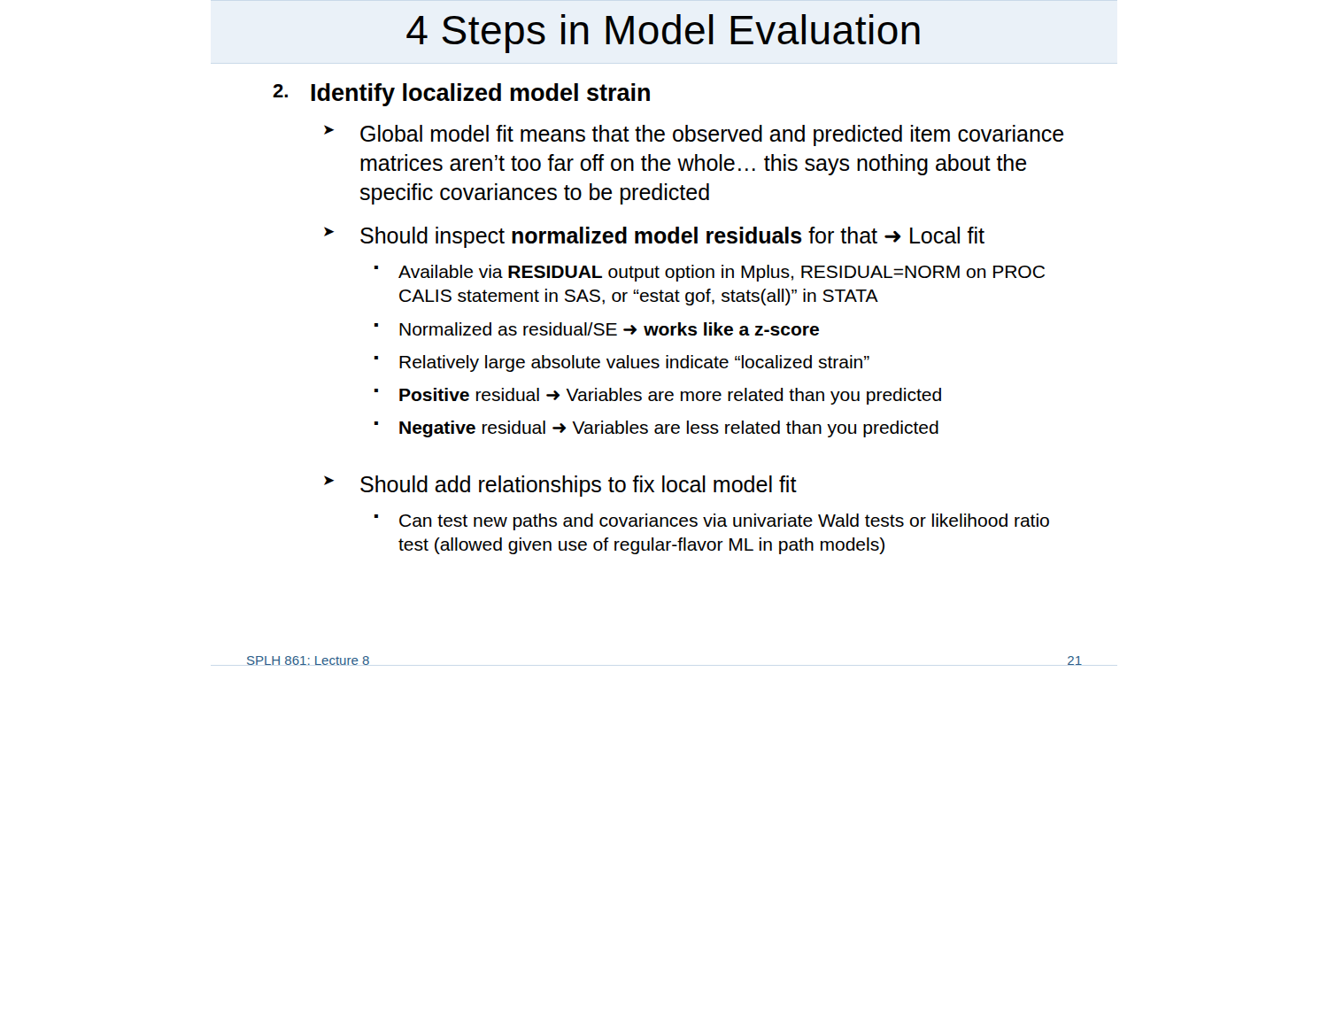4 Steps in Model Evaluation
Identify localized model strain
Global model fit means that the observed and predicted item covariance matrices aren’t too far off on the whole… this says nothing about the specific covariances to be predicted
Should inspect normalized model residuals for that ➜ Local fit
Available via RESIDUAL output option in Mplus, RESIDUAL=NORM on PROC CALIS statement in SAS, or “estat gof, stats(all)” in STATA
Normalized as residual/SE ➜ works like a z-score
Relatively large absolute values indicate “localized strain”
Positive residual ➜ Variables are more related than you predicted
Negative residual ➜ Variables are less related than you predicted
Should add relationships to fix local model fit
Can test new paths and covariances via univariate Wald tests or likelihood ratio test (allowed given use of regular-flavor ML in path models)
SPLH 861: Lecture 8 21